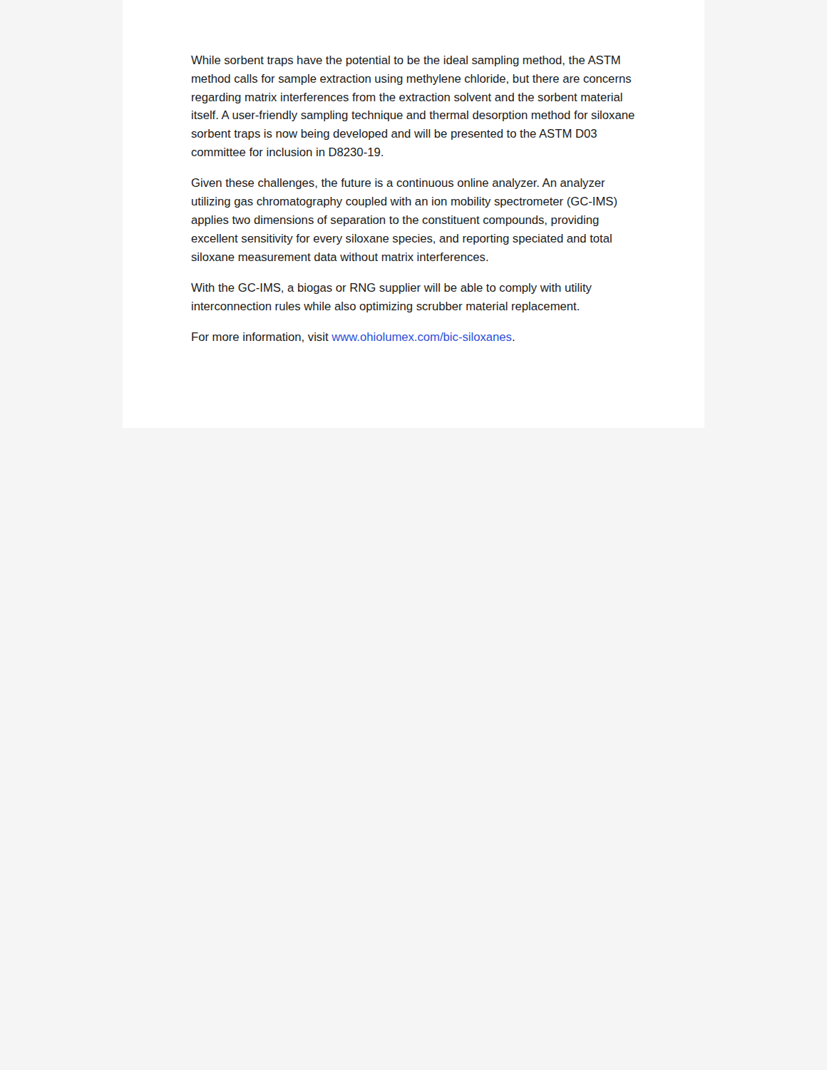While sorbent traps have the potential to be the ideal sampling method, the ASTM method calls for sample extraction using methylene chloride, but there are concerns regarding matrix interferences from the extraction solvent and the sorbent material itself. A user-friendly sampling technique and thermal desorption method for siloxane sorbent traps is now being developed and will be presented to the ASTM D03 committee for inclusion in D8230-19.
Given these challenges, the future is a continuous online analyzer. An analyzer utilizing gas chromatography coupled with an ion mobility spectrometer (GC-IMS) applies two dimensions of separation to the constituent compounds, providing excellent sensitivity for every siloxane species, and reporting speciated and total siloxane measurement data without matrix interferences.
With the GC-IMS, a biogas or RNG supplier will be able to comply with utility interconnection rules while also optimizing scrubber material replacement.
For more information, visit www.ohiolumex.com/bic-siloxanes.